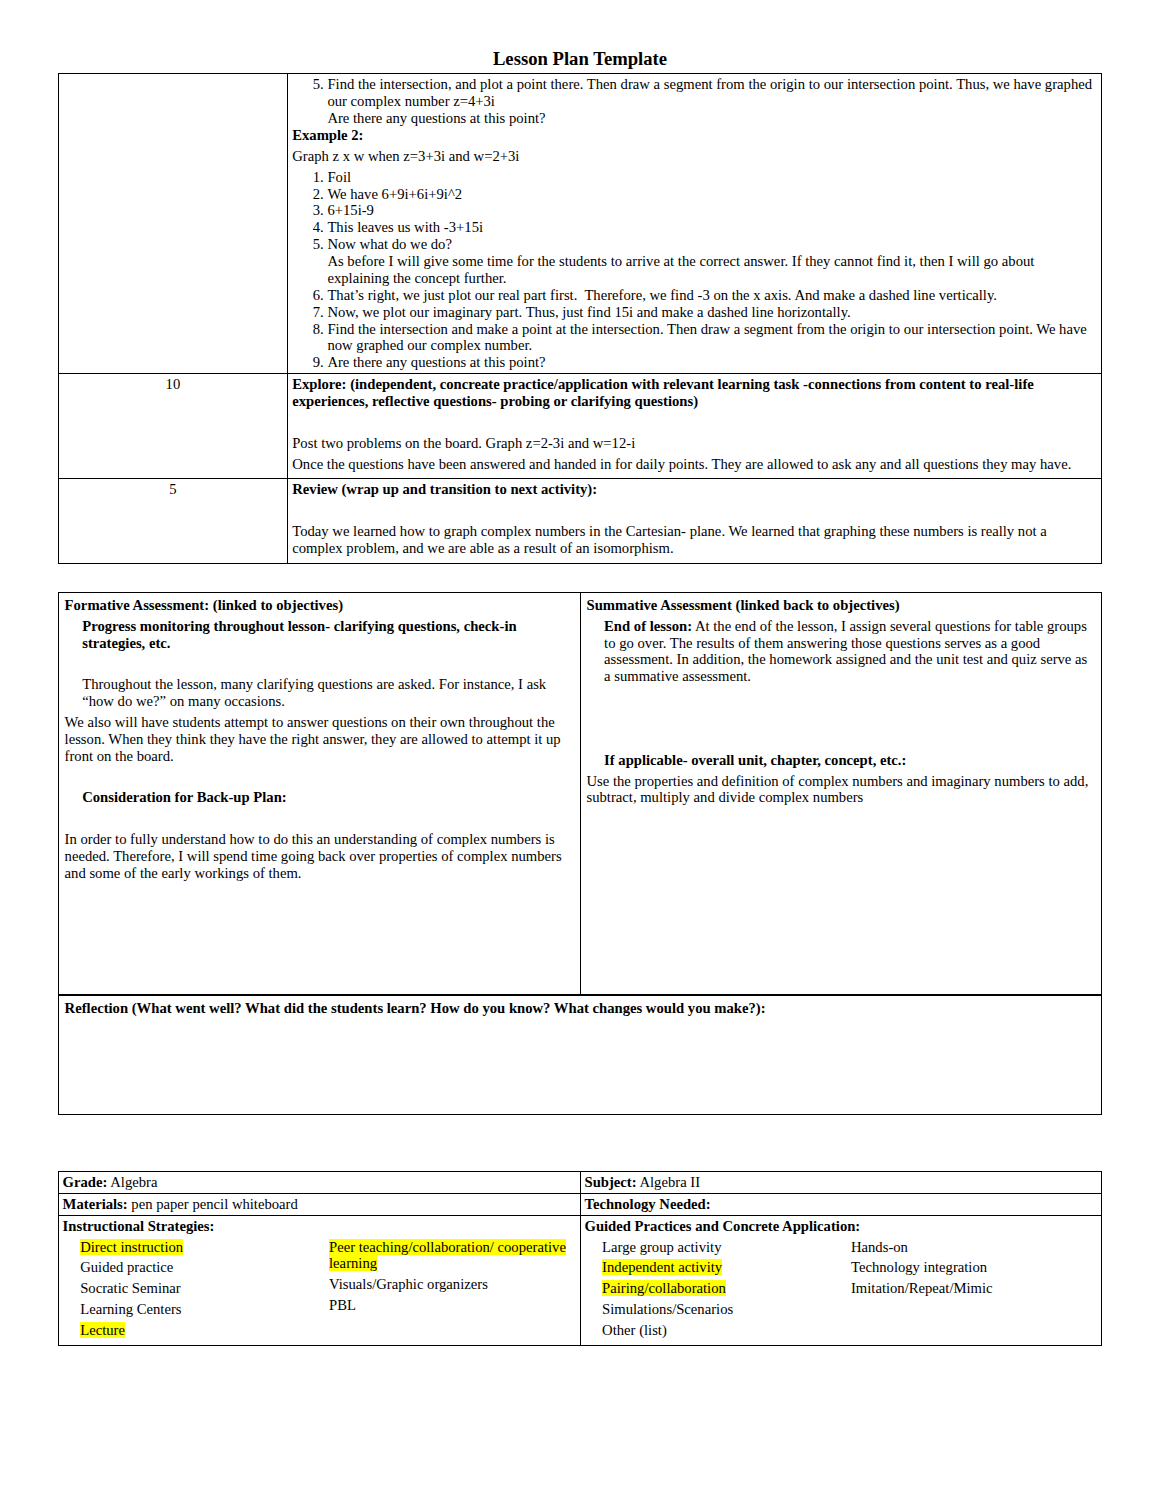Lesson Plan Template
| | Find the intersection, and plot a point there. Then draw a segment from the origin to our intersection point. Thus, we have graphed our complex number z=4+3i Are there any questions at this point? Example 2: Graph z x w when z=3+3i and w=2+3i Foil We have 6+9i+6i+9i^2 6+15i-9 This leaves us with -3+15i Now what do we do? As before I will give some time for the students to arrive at the correct answer. If they cannot find it, then I will go about explaining the concept further. That’s right, we just plot our real part first. Therefore, we find -3 on the x axis. And make a dashed line vertically. Now, we plot our imaginary part. Thus, just find 15i and make a dashed line horizontally. Find the intersection and make a point at the intersection. Then draw a segment from the origin to our intersection point. We have now graphed our complex number. Are there any questions at this point? |
| 10 | Explore: (independent, concreate practice/application with relevant learning task -connections from content to real-life experiences, reflective questions- probing or clarifying questions) Post two problems on the board. Graph z=2-3i and w=12-i Once the questions have been answered and handed in for daily points. They are allowed to ask any and all questions they may have. |
| 5 | Review (wrap up and transition to next activity): Today we learned how to graph complex numbers in the Cartesian- plane. We learned that graphing these numbers is really not a complex problem, and we are able as a result of an isomorphism. |
| Formative Assessment: (linked to objectives) Progress monitoring throughout lesson- clarifying questions, check-in strategies, etc. Throughout the lesson, many clarifying questions are asked. For instance, I ask “how do we?” on many occasions. We also will have students attempt to answer questions on their own throughout the lesson. When they think they have the right answer, they are allowed to attempt it up front on the board. Consideration for Back-up Plan: In order to fully understand how to do this an understanding of complex numbers is needed. Therefore, I will spend time going back over properties of complex numbers and some of the early workings of them. | Summative Assessment (linked back to objectives) End of lesson: At the end of the lesson, I assign several questions for table groups to go over. The results of them answering those questions serves as a good assessment. In addition, the homework assigned and the unit test and quiz serve as a summative assessment. If applicable- overall unit, chapter, concept, etc.: Use the properties and definition of complex numbers and imaginary numbers to add, subtract, multiply and divide complex numbers |
| Reflection (What went well? What did the students learn? How do you know? What changes would you make?): |
| Grade: Algebra | Subject: Algebra II |
| Materials: pen paper pencil whiteboard | Technology Needed: |
| Instructional Strategies: Direct instruction Guided practice Socratic Seminar Learning Centers Lecture Peer teaching/collaboration/ cooperative learning Visuals/Graphic organizers PBL | Guided Practices and Concrete Application: Large group activity Independent activity Pairing/collaboration Simulations/Scenarios Other (list) Hands-on Technology integration Imitation/Repeat/Mimic |